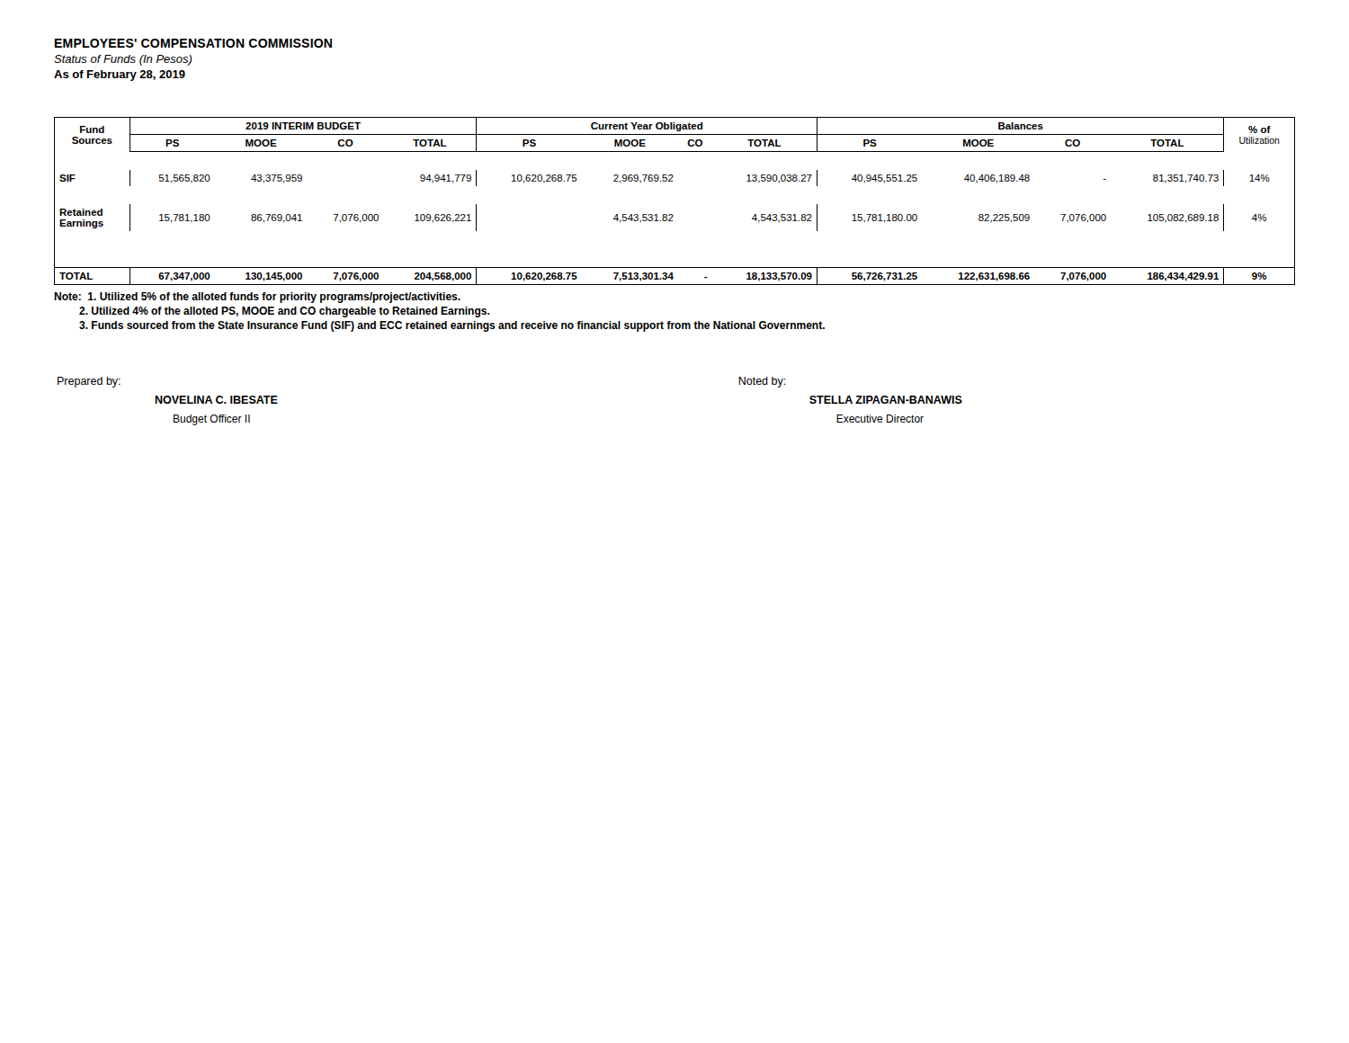EMPLOYEES' COMPENSATION COMMISSION
Status of Funds (In Pesos)
As of February 28, 2019
| Fund Sources | 2019 INTERIM BUDGET | Current Year Obligated | Balances | % of Utilization |
| --- | --- | --- | --- | --- |
| PS | MOOE | CO | TOTAL | PS | MOOE | CO | TOTAL | PS | MOOE | CO | TOTAL |
| SIF | 51,565,820 | 43,375,959 | | 94,941,779 | 10,620,268.75 | 2,969,769.52 | | 13,590,038.27 | 40,945,551.25 | 40,406,189.48 | - | 81,351,740.73 | 14% |
| Retained Earnings | 15,781,180 | 86,769,041 | 7,076,000 | 109,626,221 | | 4,543,531.82 | | 4,543,531.82 | 15,781,180.00 | 82,225,509 | 7,076,000 | 105,082,689.18 | 4% |
| TOTAL | 67,347,000 | 130,145,000 | 7,076,000 | 204,568,000 | 10,620,268.75 | 7,513,301.34 | - | 18,133,570.09 | 56,726,731.25 | 122,631,698.66 | 7,076,000 | 186,434,429.91 | 9% |
Note: 1. Utilized 5% of the alloted funds for priority programs/project/activities.
2. Utilized 4% of the alloted PS, MOOE and CO chargeable to Retained Earnings.
3. Funds sourced from the State Insurance Fund (SIF) and ECC retained earnings and receive no financial support from the National Government.
| Prepared by: | Noted by: |
| NOVELINA C. IBESATE | STELLA ZIPAGAN-BANAWIS |
| Budget Officer II | Executive Director |